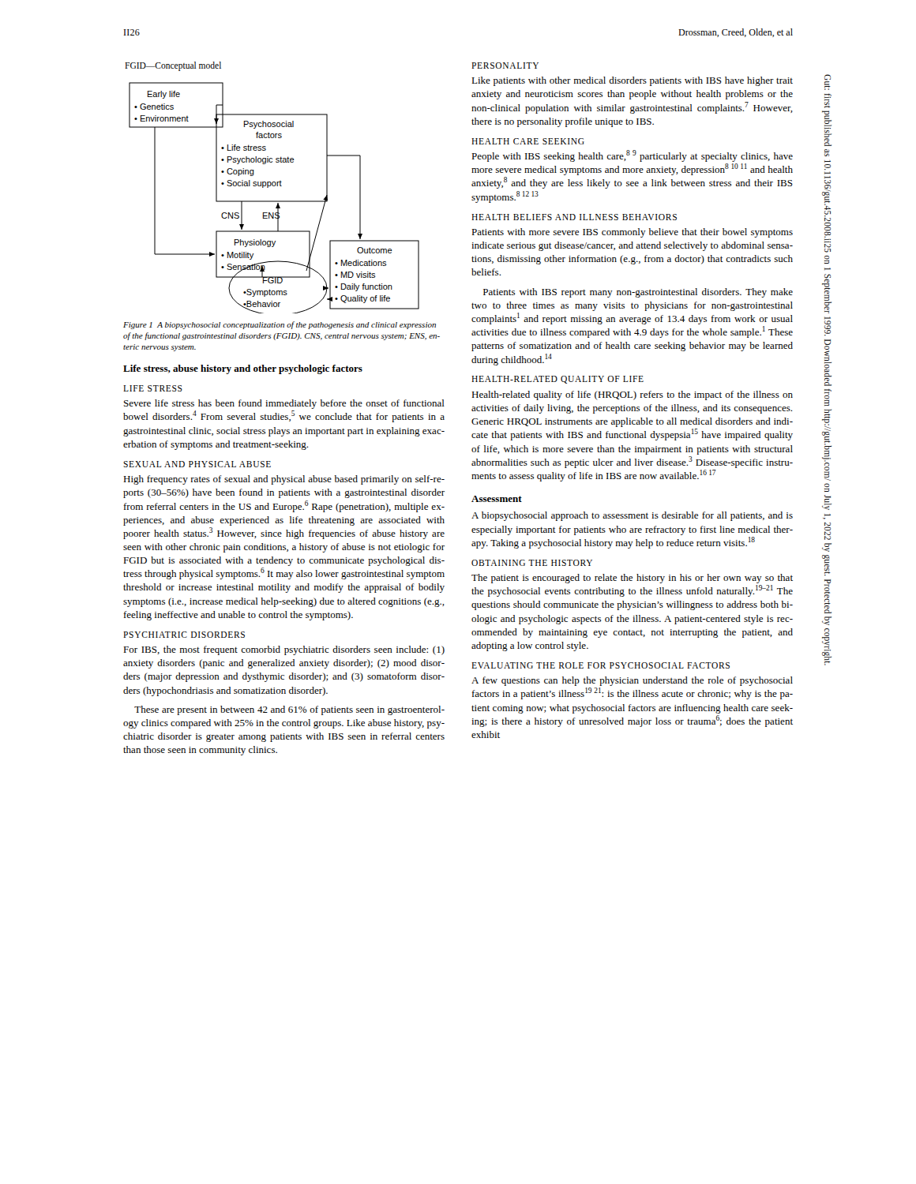II26
Drossman, Creed, Olden, et al
Gut: first published as 10.1136/gut.45.2008.ii25 on 1 September 1999. Downloaded from http://gut.bmj.com/ on July 1, 2022 by guest. Protected by copyright.
FGID—Conceptual model
Early life • Genetics • Environment Psychosocial factors • Life stress • Psychologic state • Coping • Social support CNS ENS Physiology • Motility • Sensation FGID •Symptoms •Behavior Outcome • Medications • MD visits • Daily function • Quality of life
Figure 1 A biopsychosocial conceptualization of the pathogenesis and clinical expression of the functional gastrointestinal disorders (FGID). CNS, central nervous system; ENS, enteric nervous system.
Life stress, abuse history and other psychologic factors
Life stress
Severe life stress has been found immediately before the onset of functional bowel disorders.4 From several studies,5 we conclude that for patients in a gastrointestinal clinic, social stress plays an important part in explaining exacerbation of symptoms and treatment-seeking.
Sexual and physical abuse
High frequency rates of sexual and physical abuse based primarily on self-reports (30–56%) have been found in patients with a gastrointestinal disorder from referral centers in the US and Europe.6 Rape (penetration), multiple experiences, and abuse experienced as life threatening are associated with poorer health status.3 However, since high frequencies of abuse history are seen with other chronic pain conditions, a history of abuse is not etiologic for FGID but is associated with a tendency to communicate psychological distress through physical symptoms.6 It may also lower gastrointestinal symptom threshold or increase intestinal motility and modify the appraisal of bodily symptoms (i.e., increase medical help-seeking) due to altered cognitions (e.g., feeling ineffective and unable to control the symptoms).
Psychiatric disorders
For IBS, the most frequent comorbid psychiatric disorders seen include: (1) anxiety disorders (panic and generalized anxiety disorder); (2) mood disorders (major depression and dysthymic disorder); and (3) somatoform disorders (hypochondriasis and somatization disorder).
These are present in between 42 and 61% of patients seen in gastroenterology clinics compared with 25% in the control groups. Like abuse history, psychiatric disorder is greater among patients with IBS seen in referral centers than those seen in community clinics.
Personality
Like patients with other medical disorders patients with IBS have higher trait anxiety and neuroticism scores than people without health problems or the non-clinical population with similar gastrointestinal complaints.7 However, there is no personality profile unique to IBS.
Health care seeking
People with IBS seeking health care,8 9 particularly at specialty clinics, have more severe medical symptoms and more anxiety, depression8 10 11 and health anxiety,8 and they are less likely to see a link between stress and their IBS symptoms.8 12 13
Health beliefs and illness behaviors
Patients with more severe IBS commonly believe that their bowel symptoms indicate serious gut disease/cancer, and attend selectively to abdominal sensations, dismissing other information (e.g., from a doctor) that contradicts such beliefs.
Patients with IBS report many non-gastrointestinal disorders. They make two to three times as many visits to physicians for non-gastrointestinal complaints1 and report missing an average of 13.4 days from work or usual activities due to illness compared with 4.9 days for the whole sample.1 These patterns of somatization and of health care seeking behavior may be learned during childhood.14
Health-related quality of life
Health-related quality of life (HRQOL) refers to the impact of the illness on activities of daily living, the perceptions of the illness, and its consequences. Generic HRQOL instruments are applicable to all medical disorders and indicate that patients with IBS and functional dyspepsia15 have impaired quality of life, which is more severe than the impairment in patients with structural abnormalities such as peptic ulcer and liver disease.3 Disease-specific instruments to assess quality of life in IBS are now available.16 17
Assessment
A biopsychosocial approach to assessment is desirable for all patients, and is especially important for patients who are refractory to first line medical therapy. Taking a psychosocial history may help to reduce return visits.18
Obtaining the history
The patient is encouraged to relate the history in his or her own way so that the psychosocial events contributing to the illness unfold naturally.19–21 The questions should communicate the physician’s willingness to address both biologic and psychologic aspects of the illness. A patient-centered style is recommended by maintaining eye contact, not interrupting the patient, and adopting a low control style.
Evaluating the role for psychosocial factors
A few questions can help the physician understand the role of psychosocial factors in a patient’s illness19 21: is the illness acute or chronic; why is the patient coming now; what psychosocial factors are influencing health care seeking; is there a history of unresolved major loss or trauma6; does the patient exhibit